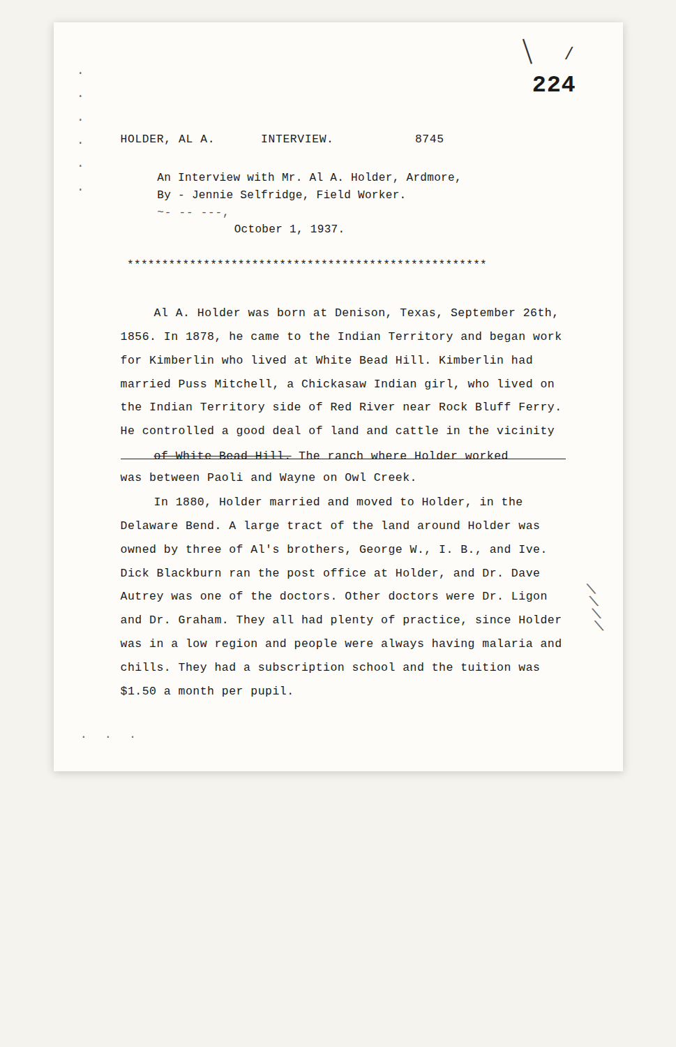\/
224
......
HOLDER, AL A. INTERVIEW. 8745
An Interview with Mr. Al A. Holder, Ardmore,
By - Jennie Selfridge, Field Worker.
~‑ ‑‑ ‑‑‑, October 1, 1937.
****************************************************
Al A. Holder was born at Denison, Texas, September 26th, 1856. In 1878, he came to the Indian Territory and began work for Kimberlin who lived at White Bead Hill. Kimberlin had married Puss Mitchell, a Chickasaw Indian girl, who lived on the Indian Territory side of Red River near Rock Bluff Ferry. He controlled a good deal of land and cattle in the vicinity
of White Bead Hill. The ranch where Holder worked
was between Paoli and Wayne on Owl Creek.
In 1880, Holder married and moved to Holder, in the Delaware Bend. A large tract of the land around Holder was owned by three of Al's brothers, George W., I. B., and Ive. Dick Blackburn ran the post office at Holder, and Dr. Dave Autrey was one of the doctors. Other doctors were Dr. Ligon and Dr. Graham. They all had plenty of practice, since Holder was in a low region and people were always having malaria and chills. They had a subscription school and the tuition was $1.50 a month per pupil.
\\\\
. . .